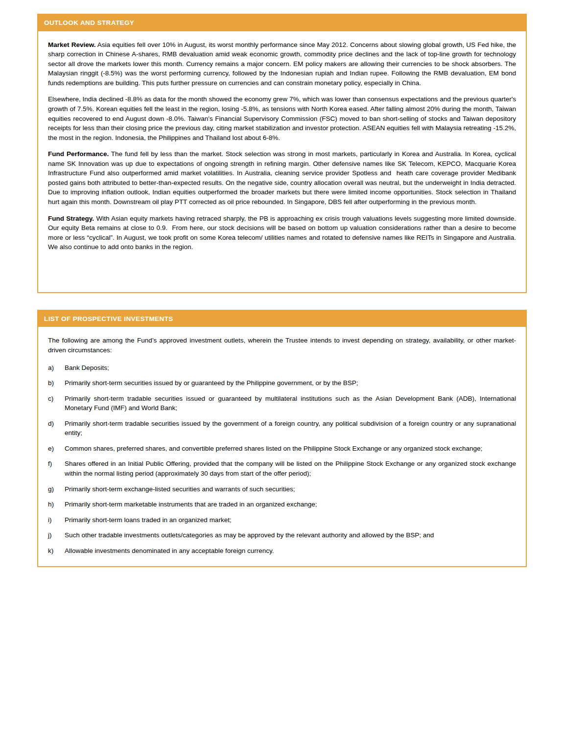OUTLOOK AND STRATEGY
Market Review. Asia equities fell over 10% in August, its worst monthly performance since May 2012. Concerns about slowing global growth, US Fed hike, the sharp correction in Chinese A-shares, RMB devaluation amid weak economic growth, commodity price declines and the lack of top-line growth for technology sector all drove the markets lower this month. Currency remains a major concern. EM policy makers are allowing their currencies to be shock absorbers. The Malaysian ringgit (-8.5%) was the worst performing currency, followed by the Indonesian rupiah and Indian rupee. Following the RMB devaluation, EM bond funds redemptions are building. This puts further pressure on currencies and can constrain monetary policy, especially in China.
Elsewhere, India declined -8.8% as data for the month showed the economy grew 7%, which was lower than consensus expectations and the previous quarter's growth of 7.5%. Korean equities fell the least in the region, losing -5.8%, as tensions with North Korea eased. After falling almost 20% during the month, Taiwan equities recovered to end August down -8.0%. Taiwan's Financial Supervisory Commission (FSC) moved to ban short-selling of stocks and Taiwan depository receipts for less than their closing price the previous day, citing market stabilization and investor protection. ASEAN equities fell with Malaysia retreating -15.2%, the most in the region. Indonesia, the Philippines and Thailand lost about 6-8%.
Fund Performance. The fund fell by less than the market. Stock selection was strong in most markets, particularly in Korea and Australia. In Korea, cyclical name SK Innovation was up due to expectations of ongoing strength in refining margin. Other defensive names like SK Telecom, KEPCO, Macquarie Korea Infrastructure Fund also outperformed amid market volatilities. In Australia, cleaning service provider Spotless and heath care coverage provider Medibank posted gains both attributed to better-than-expected results. On the negative side, country allocation overall was neutral, but the underweight in India detracted. Due to improving inflation outlook, Indian equities outperformed the broader markets but there were limited income opportunities. Stock selection in Thailand hurt again this month. Downstream oil play PTT corrected as oil price rebounded. In Singapore, DBS fell after outperforming in the previous month.
Fund Strategy. With Asian equity markets having retraced sharply, the PB is approaching ex crisis trough valuations levels suggesting more limited downside. Our equity Beta remains at close to 0.9. From here, our stock decisions will be based on bottom up valuation considerations rather than a desire to become more or less “cyclical”. In August, we took profit on some Korea telecom/ utilities names and rotated to defensive names like REITs in Singapore and Australia. We also continue to add onto banks in the region.
LIST OF PROSPECTIVE INVESTMENTS
The following are among the Fund’s approved investment outlets, wherein the Trustee intends to invest depending on strategy, availability, or other market-driven circumstances:
a) Bank Deposits;
b) Primarily short-term securities issued by or guaranteed by the Philippine government, or by the BSP;
c) Primarily short-term tradable securities issued or guaranteed by multilateral institutions such as the Asian Development Bank (ADB), International Monetary Fund (IMF) and World Bank;
d) Primarily short-term tradable securities issued by the government of a foreign country, any political subdivision of a foreign country or any supranational entity;
e) Common shares, preferred shares, and convertible preferred shares listed on the Philippine Stock Exchange or any organized stock exchange;
f) Shares offered in an Initial Public Offering, provided that the company will be listed on the Philippine Stock Exchange or any organized stock exchange within the normal listing period (approximately 30 days from start of the offer period);
g) Primarily short-term exchange-listed securities and warrants of such securities;
h) Primarily short-term marketable instruments that are traded in an organized exchange;
i) Primarily short-term loans traded in an organized market;
j) Such other tradable investments outlets/categories as may be approved by the relevant authority and allowed by the BSP; and
k) Allowable investments denominated in any acceptable foreign currency.